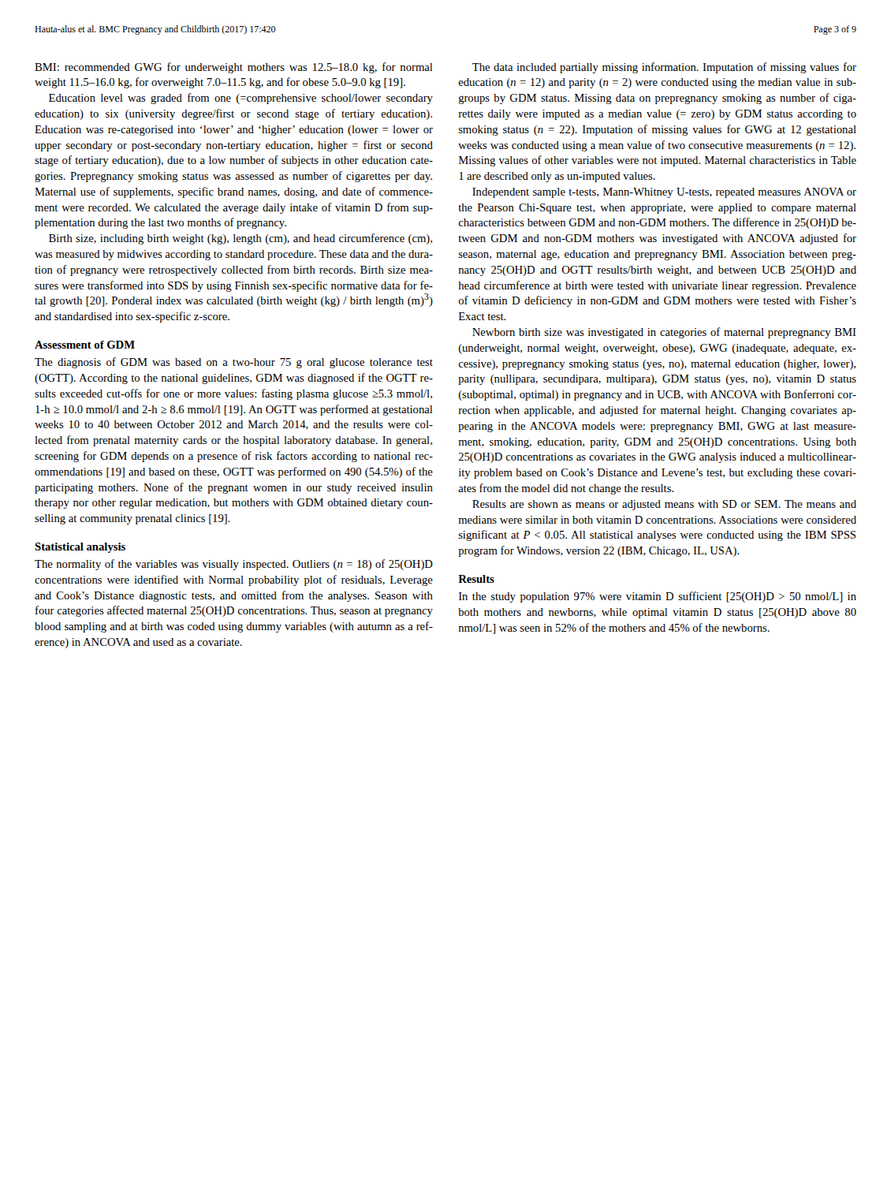Hauta-alus et al. BMC Pregnancy and Childbirth (2017) 17:420 Page 3 of 9
BMI: recommended GWG for underweight mothers was 12.5–18.0 kg, for normal weight 11.5–16.0 kg, for overweight 7.0–11.5 kg, and for obese 5.0–9.0 kg [19].
Education level was graded from one (=comprehensive school/lower secondary education) to six (university degree/first or second stage of tertiary education). Education was re-categorised into ‘lower’ and ‘higher’ education (lower = lower or upper secondary or post-secondary non-tertiary education, higher = first or second stage of tertiary education), due to a low number of subjects in other education categories. Prepregnancy smoking status was assessed as number of cigarettes per day. Maternal use of supplements, specific brand names, dosing, and date of commencement were recorded. We calculated the average daily intake of vitamin D from supplementation during the last two months of pregnancy.
Birth size, including birth weight (kg), length (cm), and head circumference (cm), was measured by midwives according to standard procedure. These data and the duration of pregnancy were retrospectively collected from birth records. Birth size measures were transformed into SDS by using Finnish sex-specific normative data for fetal growth [20]. Ponderal index was calculated (birth weight (kg) / birth length (m)3) and standardised into sex-specific z-score.
Assessment of GDM
The diagnosis of GDM was based on a two-hour 75 g oral glucose tolerance test (OGTT). According to the national guidelines, GDM was diagnosed if the OGTT results exceeded cut-offs for one or more values: fasting plasma glucose ≥5.3 mmol/l, 1-h ≥ 10.0 mmol/l and 2-h ≥ 8.6 mmol/l [19]. An OGTT was performed at gestational weeks 10 to 40 between October 2012 and March 2014, and the results were collected from prenatal maternity cards or the hospital laboratory database. In general, screening for GDM depends on a presence of risk factors according to national recommendations [19] and based on these, OGTT was performed on 490 (54.5%) of the participating mothers. None of the pregnant women in our study received insulin therapy nor other regular medication, but mothers with GDM obtained dietary counselling at community prenatal clinics [19].
Statistical analysis
The normality of the variables was visually inspected. Outliers (n = 18) of 25(OH)D concentrations were identified with Normal probability plot of residuals, Leverage and Cook’s Distance diagnostic tests, and omitted from the analyses. Season with four categories affected maternal 25(OH)D concentrations. Thus, season at pregnancy blood sampling and at birth was coded using dummy variables (with autumn as a reference) in ANCOVA and used as a covariate.
The data included partially missing information. Imputation of missing values for education (n = 12) and parity (n = 2) were conducted using the median value in subgroups by GDM status. Missing data on prepregnancy smoking as number of cigarettes daily were imputed as a median value (= zero) by GDM status according to smoking status (n = 22). Imputation of missing values for GWG at 12 gestational weeks was conducted using a mean value of two consecutive measurements (n = 12). Missing values of other variables were not imputed. Maternal characteristics in Table 1 are described only as un-imputed values.
Independent sample t-tests, Mann-Whitney U-tests, repeated measures ANOVA or the Pearson Chi-Square test, when appropriate, were applied to compare maternal characteristics between GDM and non-GDM mothers. The difference in 25(OH)D between GDM and non-GDM mothers was investigated with ANCOVA adjusted for season, maternal age, education and prepregnancy BMI. Association between pregnancy 25(OH)D and OGTT results/birth weight, and between UCB 25(OH)D and head circumference at birth were tested with univariate linear regression. Prevalence of vitamin D deficiency in non-GDM and GDM mothers were tested with Fisher’s Exact test.
Newborn birth size was investigated in categories of maternal prepregnancy BMI (underweight, normal weight, overweight, obese), GWG (inadequate, adequate, excessive), prepregnancy smoking status (yes, no), maternal education (higher, lower), parity (nullipara, secundipara, multipara), GDM status (yes, no), vitamin D status (suboptimal, optimal) in pregnancy and in UCB, with ANCOVA with Bonferroni correction when applicable, and adjusted for maternal height. Changing covariates appearing in the ANCOVA models were: prepregnancy BMI, GWG at last measurement, smoking, education, parity, GDM and 25(OH)D concentrations. Using both 25(OH)D concentrations as covariates in the GWG analysis induced a multicollinearity problem based on Cook’s Distance and Levene’s test, but excluding these covariates from the model did not change the results.
Results are shown as means or adjusted means with SD or SEM. The means and medians were similar in both vitamin D concentrations. Associations were considered significant at P < 0.05. All statistical analyses were conducted using the IBM SPSS program for Windows, version 22 (IBM, Chicago, IL, USA).
Results
In the study population 97% were vitamin D sufficient [25(OH)D > 50 nmol/L] in both mothers and newborns, while optimal vitamin D status [25(OH)D above 80 nmol/L] was seen in 52% of the mothers and 45% of the newborns.